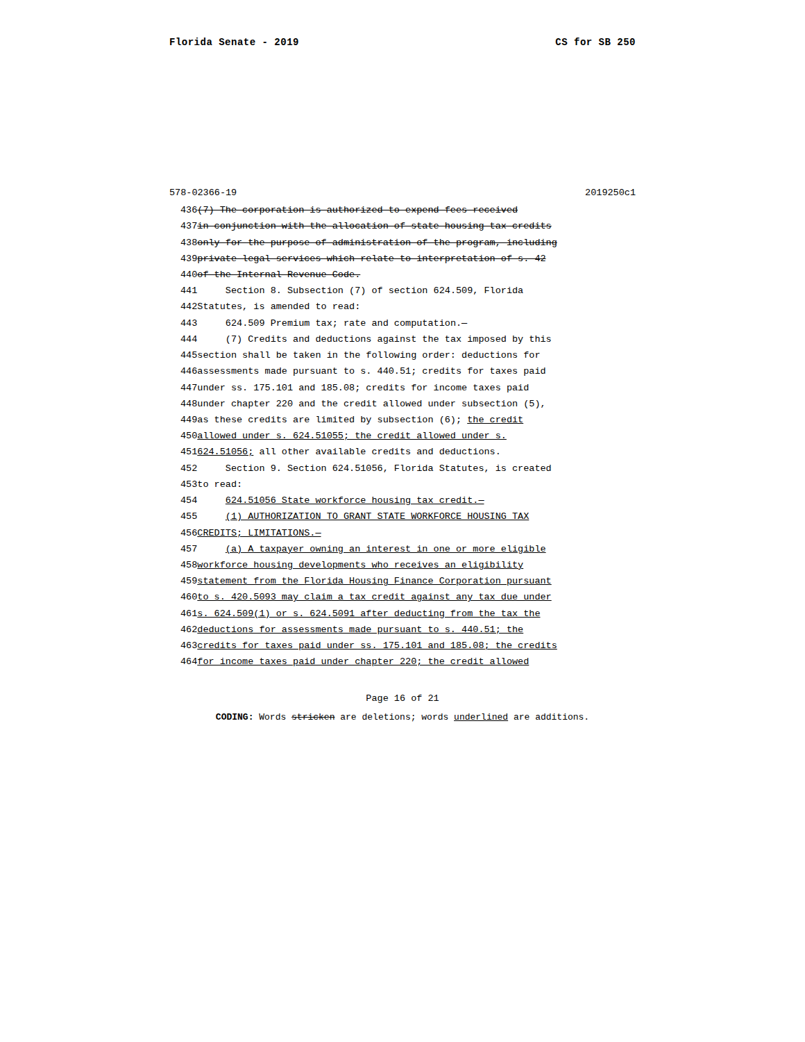Florida Senate - 2019 CS for SB 250
578-02366-19 2019250c1
| 436 | (7) The corporation is authorized to expend fees received |
| 437 | in conjunction with the allocation of state housing tax credits |
| 438 | only for the purpose of administration of the program, including |
| 439 | private legal services which relate to interpretation of s. 42 |
| 440 | of the Internal Revenue Code. |
| 441 | Section 8. Subsection (7) of section 624.509, Florida |
| 442 | Statutes, is amended to read: |
| 443 | 624.509 Premium tax; rate and computation.— |
| 444 | (7) Credits and deductions against the tax imposed by this |
| 445 | section shall be taken in the following order: deductions for |
| 446 | assessments made pursuant to s. 440.51; credits for taxes paid |
| 447 | under ss. 175.101 and 185.08; credits for income taxes paid |
| 448 | under chapter 220 and the credit allowed under subsection (5), |
| 449 | as these credits are limited by subsection (6); the credit |
| 450 | allowed under s. 624.51055; the credit allowed under s. |
| 451 | 624.51056; all other available credits and deductions. |
| 452 | Section 9. Section 624.51056, Florida Statutes, is created |
| 453 | to read: |
| 454 | 624.51056 State workforce housing tax credit.— |
| 455 | (1) AUTHORIZATION TO GRANT STATE WORKFORCE HOUSING TAX |
| 456 | CREDITS; LIMITATIONS.— |
| 457 | (a) A taxpayer owning an interest in one or more eligible |
| 458 | workforce housing developments who receives an eligibility |
| 459 | statement from the Florida Housing Finance Corporation pursuant |
| 460 | to s. 420.5093 may claim a tax credit against any tax due under |
| 461 | s. 624.509(1) or s. 624.5091 after deducting from the tax the |
| 462 | deductions for assessments made pursuant to s. 440.51; the |
| 463 | credits for taxes paid under ss. 175.101 and 185.08; the credits |
| 464 | for income taxes paid under chapter 220; the credit allowed |
Page 16 of 21
CODING: Words stricken are deletions; words underlined are additions.